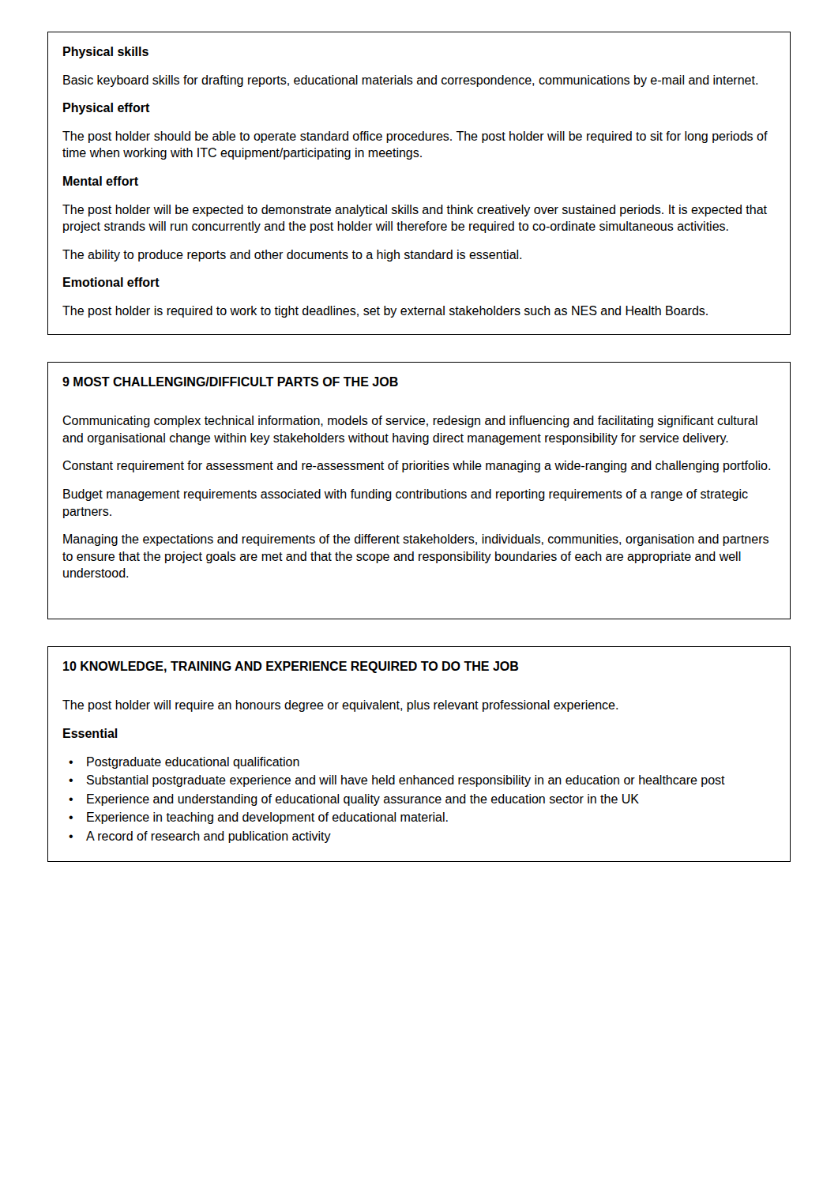Physical skills
Basic keyboard skills for drafting reports, educational materials and correspondence, communications by e-mail and internet.
Physical effort
The post holder should be able to operate standard office procedures. The post holder will be required to sit for long periods of time when working with ITC equipment/participating in meetings.
Mental effort
The post holder will be expected to demonstrate analytical skills and think creatively over sustained periods. It is expected that project strands will run concurrently and the post holder will therefore be required to co-ordinate simultaneous activities.
The ability to produce reports and other documents to a high standard is essential.
Emotional effort
The post holder is required to work to tight deadlines, set by external stakeholders such as NES and Health Boards.
9 MOST CHALLENGING/DIFFICULT PARTS OF THE JOB
Communicating complex technical information, models of service, redesign and influencing and facilitating significant cultural and organisational change within key stakeholders without having direct management responsibility for service delivery.
Constant requirement for assessment and re-assessment of priorities while managing a wide-ranging and challenging portfolio.
Budget management requirements associated with funding contributions and reporting requirements of a range of strategic partners.
Managing the expectations and requirements of the different stakeholders, individuals, communities, organisation and partners to ensure that the project goals are met and that the scope and responsibility boundaries of each are appropriate and well understood.
10 KNOWLEDGE, TRAINING AND EXPERIENCE REQUIRED TO DO THE JOB
The post holder will require an honours degree or equivalent, plus relevant professional experience.
Essential
Postgraduate educational qualification
Substantial postgraduate experience and will have held enhanced responsibility in an education or healthcare post
Experience and understanding of educational quality assurance and the education sector in the UK
Experience in teaching and development of educational material.
A record of research and publication activity